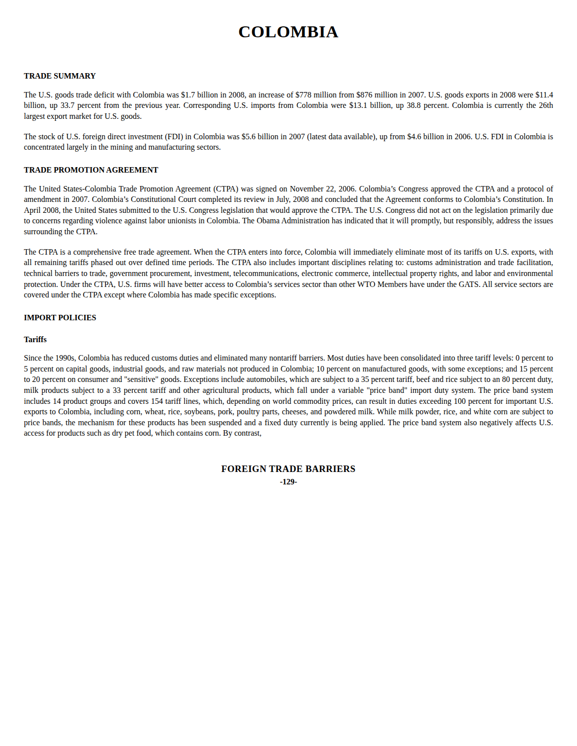COLOMBIA
Trade Summary
The U.S. goods trade deficit with Colombia was $1.7 billion in 2008, an increase of $778 million from $876 million in 2007. U.S. goods exports in 2008 were $11.4 billion, up 33.7 percent from the previous year. Corresponding U.S. imports from Colombia were $13.1 billion, up 38.8 percent. Colombia is currently the 26th largest export market for U.S. goods.
The stock of U.S. foreign direct investment (FDI) in Colombia was $5.6 billion in 2007 (latest data available), up from $4.6 billion in 2006. U.S. FDI in Colombia is concentrated largely in the mining and manufacturing sectors.
Trade Promotion Agreement
The United States-Colombia Trade Promotion Agreement (CTPA) was signed on November 22, 2006. Colombia’s Congress approved the CTPA and a protocol of amendment in 2007. Colombia’s Constitutional Court completed its review in July, 2008 and concluded that the Agreement conforms to Colombia’s Constitution. In April 2008, the United States submitted to the U.S. Congress legislation that would approve the CTPA. The U.S. Congress did not act on the legislation primarily due to concerns regarding violence against labor unionists in Colombia. The Obama Administration has indicated that it will promptly, but responsibly, address the issues surrounding the CTPA.
The CTPA is a comprehensive free trade agreement. When the CTPA enters into force, Colombia will immediately eliminate most of its tariffs on U.S. exports, with all remaining tariffs phased out over defined time periods. The CTPA also includes important disciplines relating to: customs administration and trade facilitation, technical barriers to trade, government procurement, investment, telecommunications, electronic commerce, intellectual property rights, and labor and environmental protection. Under the CTPA, U.S. firms will have better access to Colombia’s services sector than other WTO Members have under the GATS. All service sectors are covered under the CTPA except where Colombia has made specific exceptions.
Import Policies
Tariffs
Since the 1990s, Colombia has reduced customs duties and eliminated many nontariff barriers. Most duties have been consolidated into three tariff levels: 0 percent to 5 percent on capital goods, industrial goods, and raw materials not produced in Colombia; 10 percent on manufactured goods, with some exceptions; and 15 percent to 20 percent on consumer and "sensitive" goods. Exceptions include automobiles, which are subject to a 35 percent tariff, beef and rice subject to an 80 percent duty, milk products subject to a 33 percent tariff and other agricultural products, which fall under a variable "price band" import duty system. The price band system includes 14 product groups and covers 154 tariff lines, which, depending on world commodity prices, can result in duties exceeding 100 percent for important U.S. exports to Colombia, including corn, wheat, rice, soybeans, pork, poultry parts, cheeses, and powdered milk. While milk powder, rice, and white corn are subject to price bands, the mechanism for these products has been suspended and a fixed duty currently is being applied. The price band system also negatively affects U.S. access for products such as dry pet food, which contains corn. By contrast,
FOREIGN TRADE BARRIERS
-129-